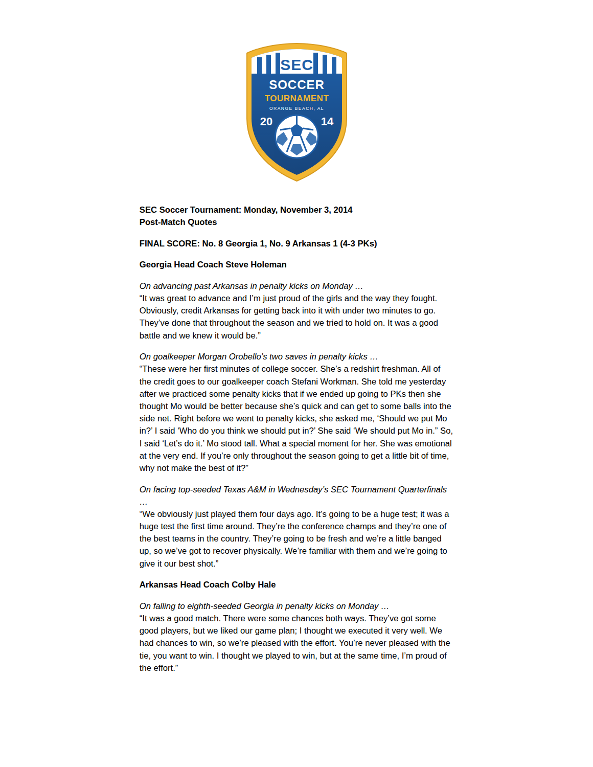SEC SOCCER TOURNAMENT ORANGE BEACH, AL 20 14
SEC Soccer Tournament: Monday, November 3, 2014
Post-Match Quotes
FINAL SCORE: No. 8 Georgia 1, No. 9 Arkansas 1 (4-3 PKs)
Georgia Head Coach Steve Holeman
On advancing past Arkansas in penalty kicks on Monday …
“It was great to advance and I’m just proud of the girls and the way they fought. Obviously, credit Arkansas for getting back into it with under two minutes to go. They’ve done that throughout the season and we tried to hold on. It was a good battle and we knew it would be.”
On goalkeeper Morgan Orobello’s two saves in penalty kicks …
“These were her first minutes of college soccer. She’s a redshirt freshman. All of the credit goes to our goalkeeper coach Stefani Workman. She told me yesterday after we practiced some penalty kicks that if we ended up going to PKs then she thought Mo would be better because she’s quick and can get to some balls into the side net. Right before we went to penalty kicks, she asked me, ‘Should we put Mo in?’ I said ‘Who do you think we should put in?’ She said ‘We should put Mo in.” So, I said ‘Let’s do it.’ Mo stood tall. What a special moment for her. She was emotional at the very end. If you’re only throughout the season going to get a little bit of time, why not make the best of it?”
On facing top-seeded Texas A&M in Wednesday’s SEC Tournament Quarterfinals …
“We obviously just played them four days ago. It’s going to be a huge test; it was a huge test the first time around. They’re the conference champs and they’re one of the best teams in the country. They’re going to be fresh and we’re a little banged up, so we’ve got to recover physically. We’re familiar with them and we’re going to give it our best shot.”
Arkansas Head Coach Colby Hale
On falling to eighth-seeded Georgia in penalty kicks on Monday …
“It was a good match. There were some chances both ways. They’ve got some good players, but we liked our game plan; I thought we executed it very well. We had chances to win, so we’re pleased with the effort. You’re never pleased with the tie, you want to win. I thought we played to win, but at the same time, I’m proud of the effort.”